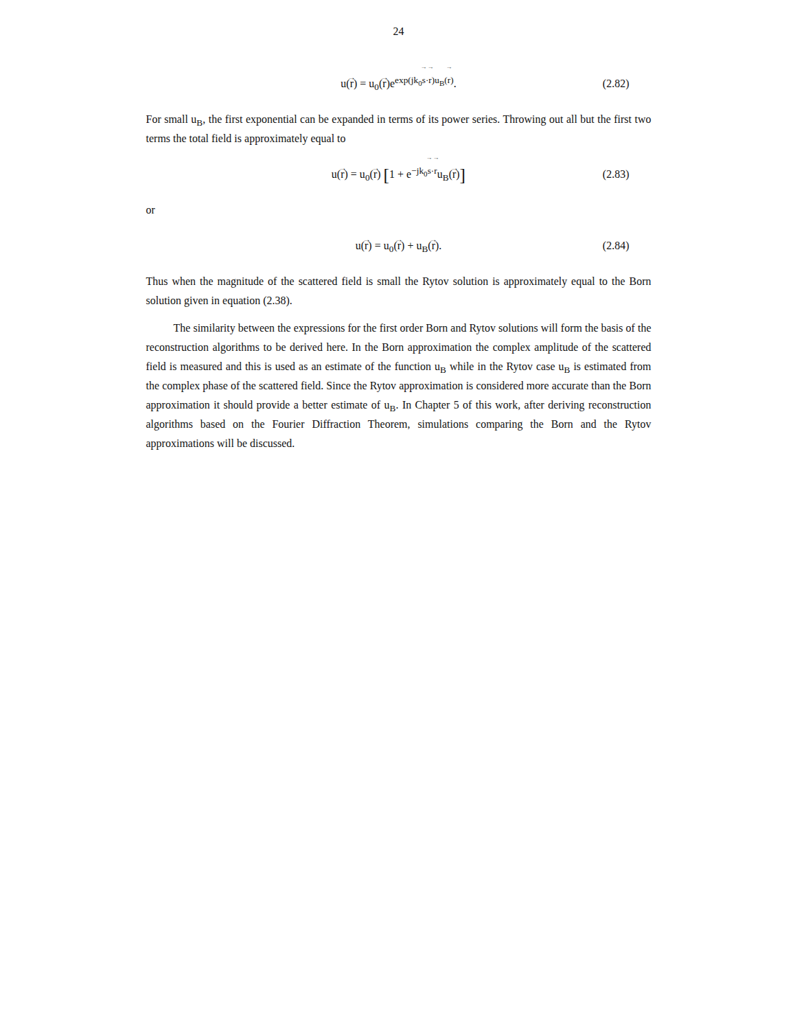24
u(r) = u0(r)eexp(jk0s·r)uB(r). (2.82)
For small uB, the first exponential can be expanded in terms of its power series. Throwing out all but the first two terms the total field is approximately equal to
u(r) = u0(r) [1 + e−jk0s·ruB(r)] (2.83)
or
u(r) = u0(r) + uB(r). (2.84)
Thus when the magnitude of the scattered field is small the Rytov solution is approximately equal to the Born solution given in equation (2.38).
The similarity between the expressions for the first order Born and Rytov solutions will form the basis of the reconstruction algorithms to be derived here. In the Born approximation the complex amplitude of the scattered field is measured and this is used as an estimate of the function uB while in the Rytov case uB is estimated from the complex phase of the scattered field. Since the Rytov approximation is considered more accurate than the Born approximation it should provide a better estimate of uB. In Chapter 5 of this work, after deriving reconstruction algorithms based on the Fourier Diffraction Theorem, simulations comparing the Born and the Rytov approximations will be discussed.